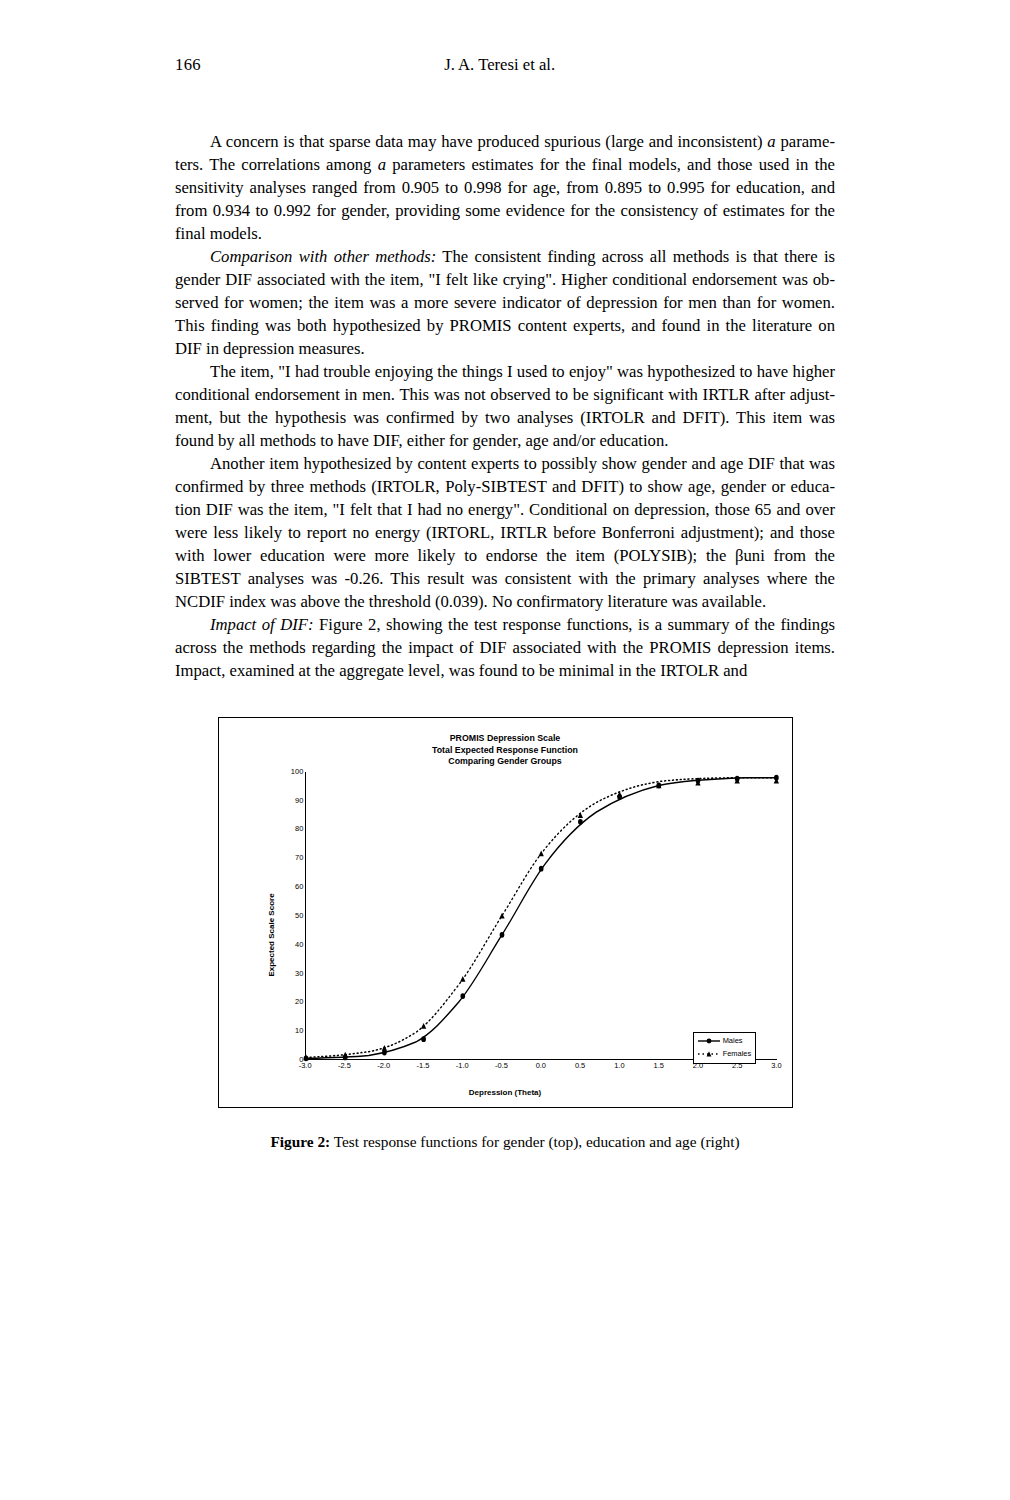166
J. A. Teresi et al.
A concern is that sparse data may have produced spurious (large and inconsistent) a parameters. The correlations among a parameters estimates for the final models, and those used in the sensitivity analyses ranged from 0.905 to 0.998 for age, from 0.895 to 0.995 for education, and from 0.934 to 0.992 for gender, providing some evidence for the consistency of estimates for the final models.
Comparison with other methods: The consistent finding across all methods is that there is gender DIF associated with the item, "I felt like crying". Higher conditional endorsement was observed for women; the item was a more severe indicator of depression for men than for women. This finding was both hypothesized by PROMIS content experts, and found in the literature on DIF in depression measures.
The item, "I had trouble enjoying the things I used to enjoy" was hypothesized to have higher conditional endorsement in men. This was not observed to be significant with IRTLR after adjustment, but the hypothesis was confirmed by two analyses (IRTOLR and DFIT). This item was found by all methods to have DIF, either for gender, age and/or education.
Another item hypothesized by content experts to possibly show gender and age DIF that was confirmed by three methods (IRTOLR, Poly-SIBTEST and DFIT) to show age, gender or education DIF was the item, "I felt that I had no energy". Conditional on depression, those 65 and over were less likely to report no energy (IRTORL, IRTLR before Bonferroni adjustment); and those with lower education were more likely to endorse the item (POLYSIB); the βuni from the SIBTEST analyses was -0.26. This result was consistent with the primary analyses where the NCDIF index was above the threshold (0.039). No confirmatory literature was available.
Impact of DIF: Figure 2, showing the test response functions, is a summary of the findings across the methods regarding the impact of DIF associated with the PROMIS depression items. Impact, examined at the aggregate level, was found to be minimal in the IRTOLR and
PROMIS Depression Scale
Total Expected Response Function
Comparing Gender Groups
Expected Scale Score
100 90 80 70 60 50 40 30 20 10 0
Males
Females
-3.0 -2.5 -2.0 -1.5 -1.0 -0.5 0.0 0.5 1.0 1.5 2.0 2.5 3.0
Depression (Theta)
Figure 2: Test response functions for gender (top), education and age (right)